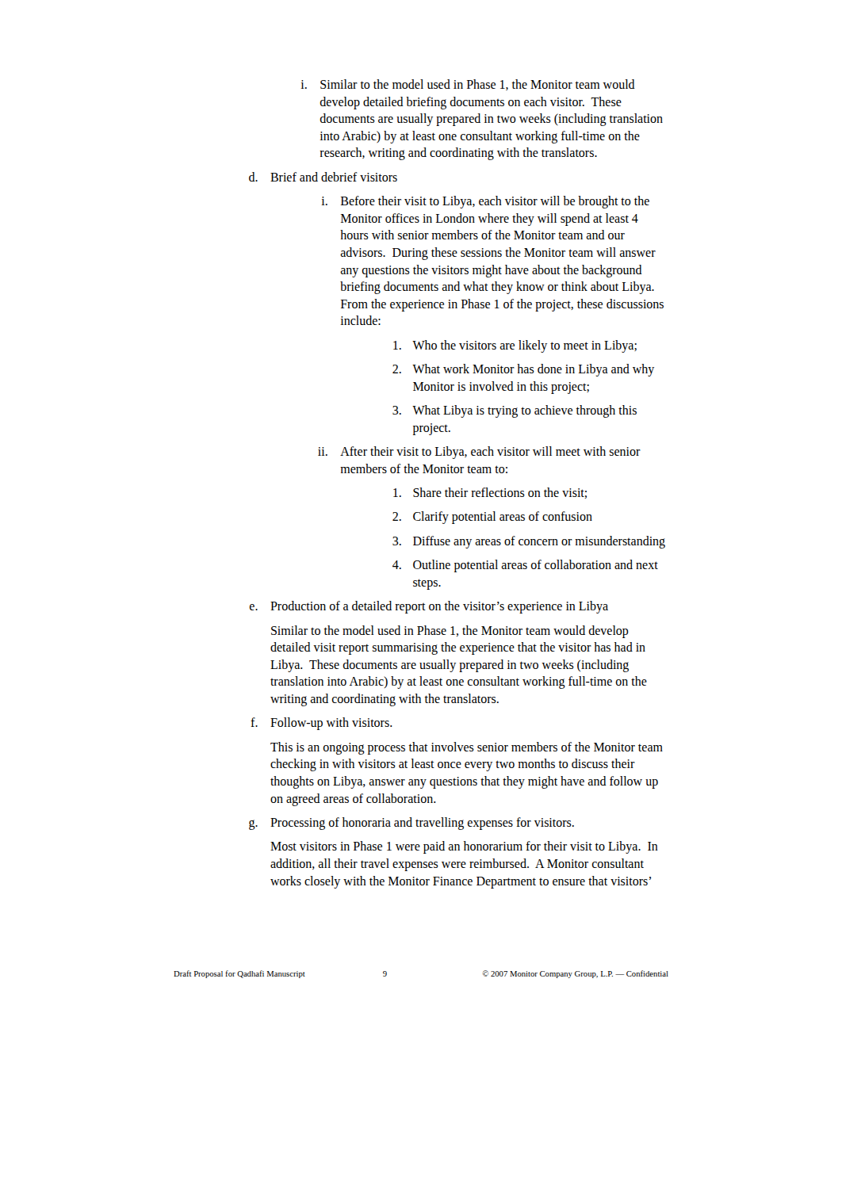Similar to the model used in Phase 1, the Monitor team would develop detailed briefing documents on each visitor. These documents are usually prepared in two weeks (including translation into Arabic) by at least one consultant working full-time on the research, writing and coordinating with the translators.
Brief and debrief visitors
Before their visit to Libya, each visitor will be brought to the Monitor offices in London where they will spend at least 4 hours with senior members of the Monitor team and our advisors. During these sessions the Monitor team will answer any questions the visitors might have about the background briefing documents and what they know or think about Libya. From the experience in Phase 1 of the project, these discussions include:
Who the visitors are likely to meet in Libya;
What work Monitor has done in Libya and why Monitor is involved in this project;
What Libya is trying to achieve through this project.
After their visit to Libya, each visitor will meet with senior members of the Monitor team to:
Share their reflections on the visit;
Clarify potential areas of confusion
Diffuse any areas of concern or misunderstanding
Outline potential areas of collaboration and next steps.
Production of a detailed report on the visitor’s experience in Libya
Similar to the model used in Phase 1, the Monitor team would develop detailed visit report summarising the experience that the visitor has had in Libya. These documents are usually prepared in two weeks (including translation into Arabic) by at least one consultant working full-time on the writing and coordinating with the translators.
Follow-up with visitors.
This is an ongoing process that involves senior members of the Monitor team checking in with visitors at least once every two months to discuss their thoughts on Libya, answer any questions that they might have and follow up on agreed areas of collaboration.
Processing of honoraria and travelling expenses for visitors.
Most visitors in Phase 1 were paid an honorarium for their visit to Libya. In addition, all their travel expenses were reimbursed. A Monitor consultant works closely with the Monitor Finance Department to ensure that visitors’
| Draft Proposal for Qadhafi Manuscript | 9 | © 2007 Monitor Company Group, L.P. — Confidential |